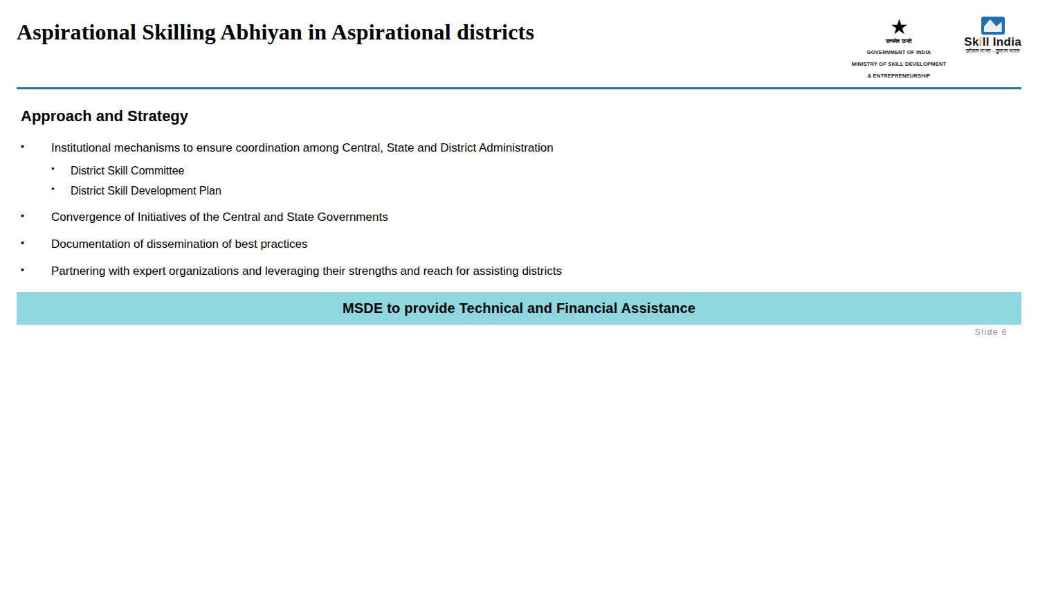Aspirational Skilling Abhiyan in Aspirational districts
★ सत्यमेव जयते Government of India
Ministry of Skill Development
& Entrepreneurship
Skill India
कौशल भारत - कुशल भारत
Approach and Strategy
Institutional mechanisms to ensure coordination among Central, State and District Administration
District Skill Committee
District Skill Development Plan
Convergence of Initiatives of the Central and State Governments
Documentation of dissemination of best practices
Partnering with expert organizations and leveraging their strengths and reach for assisting districts
MSDE to provide Technical and Financial Assistance
Slide 6